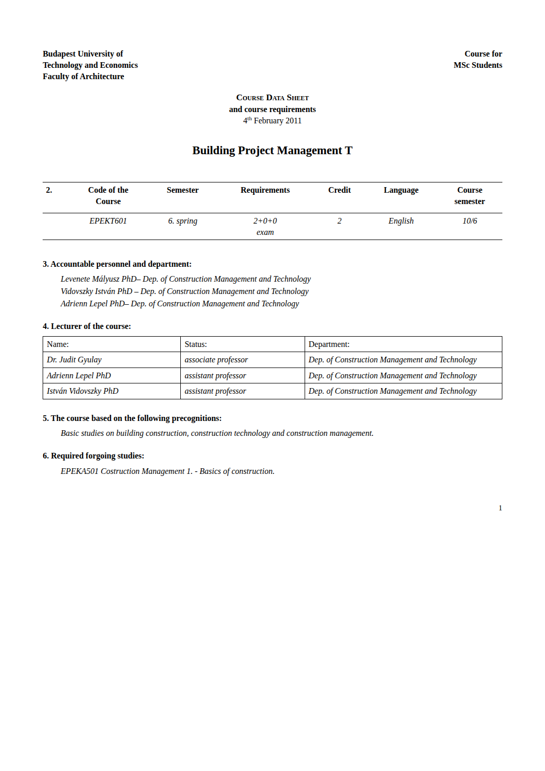Budapest University of
Technology and Economics
Faculty of Architecture
Course for
MSc Students
Course Data Sheet
and course requirements
4th February 2011
Building Project Management T
| 2. | Code of the Course | Semester | Requirements | Credit | Language | Course semester |
| --- | --- | --- | --- | --- | --- | --- |
| | EPEKT601 | 6. spring | 2+0+0 exam | 2 | English | 10/6 |
3. Accountable personnel and department:
Levenete Mályusz PhD– Dep. of Construction Management and Technology
Vidovszky István PhD – Dep. of Construction Management and Technology
Adrienn Lepel PhD– Dep. of Construction Management and Technology
4. Lecturer of the course:
| Name: | Status: | Department: |
| --- | --- | --- |
| Dr. Judit Gyulay | associate professor | Dep. of Construction Management and Technology |
| Adrienn Lepel PhD | assistant professor | Dep. of Construction Management and Technology |
| István Vidovszky PhD | assistant professor | Dep. of Construction Management and Technology |
5. The course based on the following precognitions:
Basic studies on building construction, construction technology and construction management.
6. Required forgoing studies:
EPEKA501 Costruction Management 1. - Basics of construction.
1